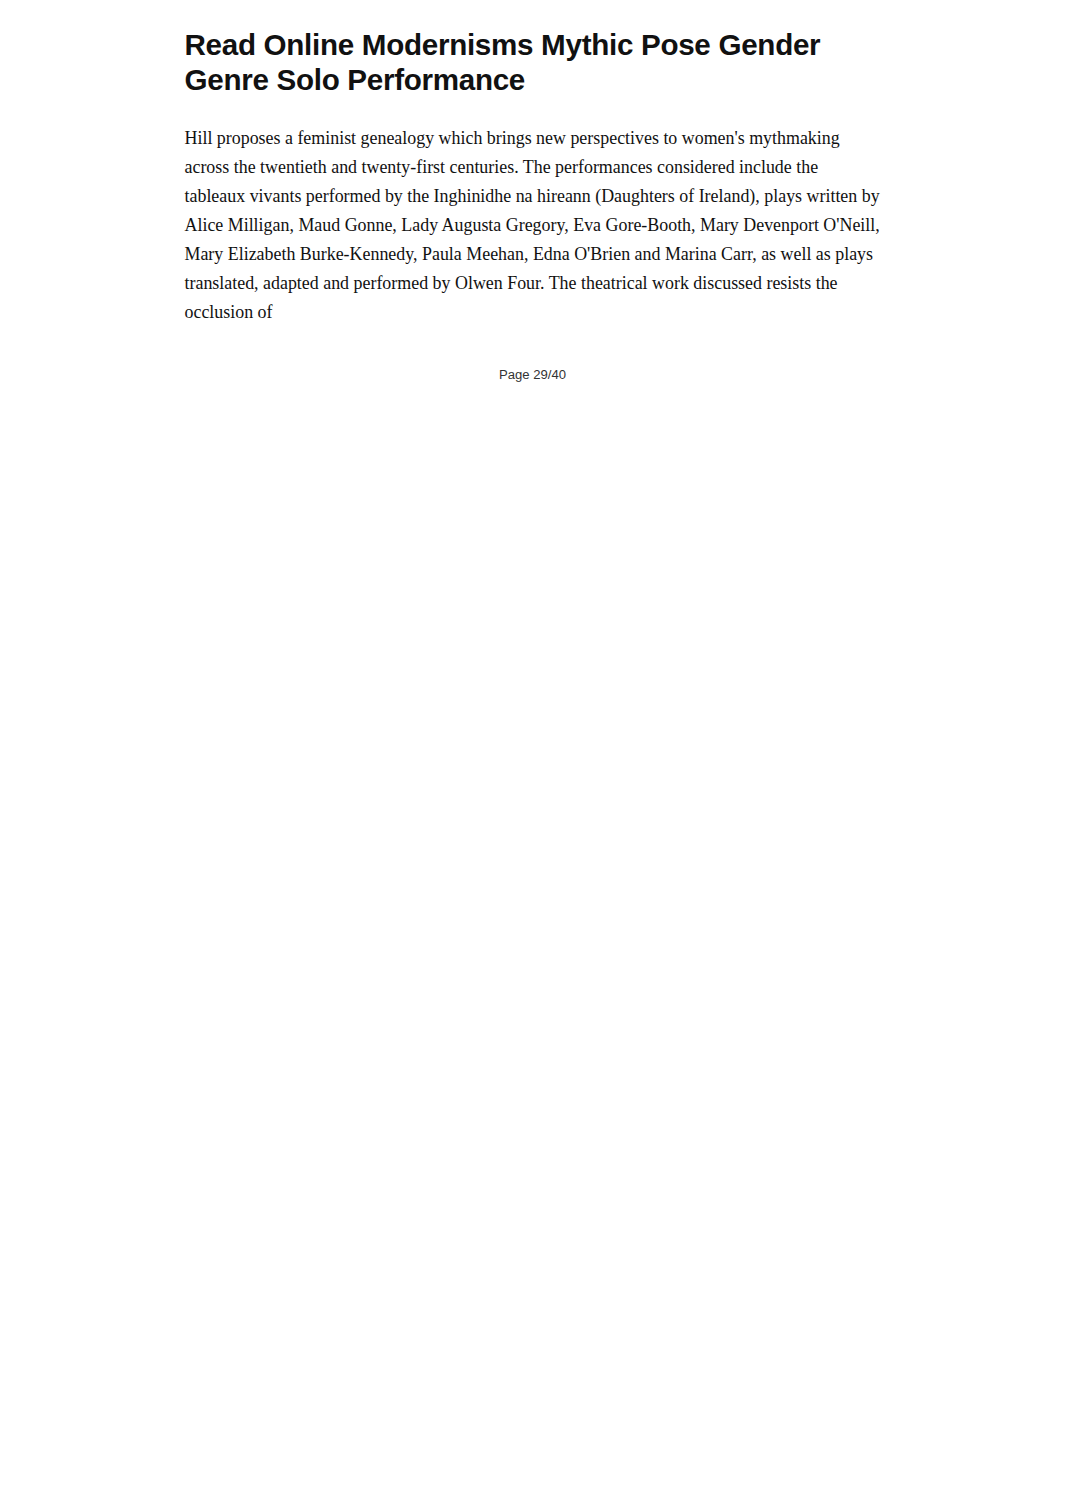Read Online Modernisms Mythic Pose Gender Genre Solo Performance
Hill proposes a feminist genealogy which brings new perspectives to women's mythmaking across the twentieth and twenty-first centuries. The performances considered include the tableaux vivants performed by the Inghinidhe na hireann (Daughters of Ireland), plays written by Alice Milligan, Maud Gonne, Lady Augusta Gregory, Eva Gore-Booth, Mary Devenport O'Neill, Mary Elizabeth Burke-Kennedy, Paula Meehan, Edna O'Brien and Marina Carr, as well as plays translated, adapted and performed by Olwen Four. The theatrical work discussed resists the occlusion of
Page 29/40